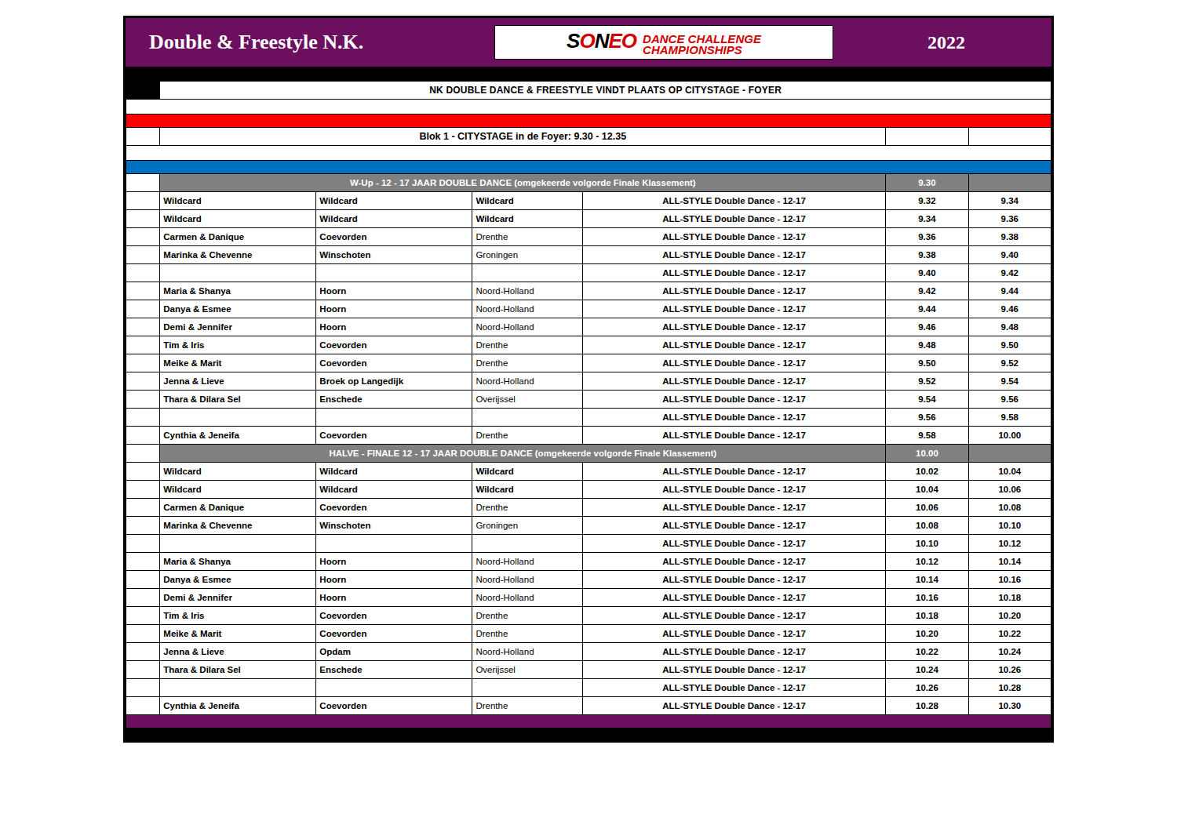Double & Freestyle N.K.
SONEO DANCE CHALLENGE CHAMPIONSHIPS
2022
| | NK DOUBLE DANCE & FREESTYLE VINDT PLAATS OP CITYSTAGE - FOYER |
| | Blok 1 - CITYSTAGE in de Foyer: 9.30 - 12.35 | | |
| | W-Up - 12 - 17 JAAR DOUBLE DANCE (omgekeerde volgorde Finale Klassement) | 9.30 | |
| | Wildcard | Wildcard | Wildcard | ALL-STYLE Double Dance - 12-17 | 9.32 | 9.34 |
| | Wildcard | Wildcard | Wildcard | ALL-STYLE Double Dance - 12-17 | 9.34 | 9.36 |
| | Carmen & Danique | Coevorden | Drenthe | ALL-STYLE Double Dance - 12-17 | 9.36 | 9.38 |
| | Marinka & Chevenne | Winschoten | Groningen | ALL-STYLE Double Dance - 12-17 | 9.38 | 9.40 |
| | | | | ALL-STYLE Double Dance - 12-17 | 9.40 | 9.42 |
| | Maria & Shanya | Hoorn | Noord-Holland | ALL-STYLE Double Dance - 12-17 | 9.42 | 9.44 |
| | Danya & Esmee | Hoorn | Noord-Holland | ALL-STYLE Double Dance - 12-17 | 9.44 | 9.46 |
| | Demi & Jennifer | Hoorn | Noord-Holland | ALL-STYLE Double Dance - 12-17 | 9.46 | 9.48 |
| | Tim & Iris | Coevorden | Drenthe | ALL-STYLE Double Dance - 12-17 | 9.48 | 9.50 |
| | Meike & Marit | Coevorden | Drenthe | ALL-STYLE Double Dance - 12-17 | 9.50 | 9.52 |
| | Jenna & Lieve | Broek op Langedijk | Noord-Holland | ALL-STYLE Double Dance - 12-17 | 9.52 | 9.54 |
| | Thara & Dilara Sel | Enschede | Overijssel | ALL-STYLE Double Dance - 12-17 | 9.54 | 9.56 |
| | | | | ALL-STYLE Double Dance - 12-17 | 9.56 | 9.58 |
| | Cynthia & Jeneifa | Coevorden | Drenthe | ALL-STYLE Double Dance - 12-17 | 9.58 | 10.00 |
| | HALVE - FINALE 12 - 17 JAAR DOUBLE DANCE (omgekeerde volgorde Finale Klassement) | 10.00 | |
| | Wildcard | Wildcard | Wildcard | ALL-STYLE Double Dance - 12-17 | 10.02 | 10.04 |
| | Wildcard | Wildcard | Wildcard | ALL-STYLE Double Dance - 12-17 | 10.04 | 10.06 |
| | Carmen & Danique | Coevorden | Drenthe | ALL-STYLE Double Dance - 12-17 | 10.06 | 10.08 |
| | Marinka & Chevenne | Winschoten | Groningen | ALL-STYLE Double Dance - 12-17 | 10.08 | 10.10 |
| | | | | ALL-STYLE Double Dance - 12-17 | 10.10 | 10.12 |
| | Maria & Shanya | Hoorn | Noord-Holland | ALL-STYLE Double Dance - 12-17 | 10.12 | 10.14 |
| | Danya & Esmee | Hoorn | Noord-Holland | ALL-STYLE Double Dance - 12-17 | 10.14 | 10.16 |
| | Demi & Jennifer | Hoorn | Noord-Holland | ALL-STYLE Double Dance - 12-17 | 10.16 | 10.18 |
| | Tim & Iris | Coevorden | Drenthe | ALL-STYLE Double Dance - 12-17 | 10.18 | 10.20 |
| | Meike & Marit | Coevorden | Drenthe | ALL-STYLE Double Dance - 12-17 | 10.20 | 10.22 |
| | Jenna & Lieve | Opdam | Noord-Holland | ALL-STYLE Double Dance - 12-17 | 10.22 | 10.24 |
| | Thara & Dilara Sel | Enschede | Overijssel | ALL-STYLE Double Dance - 12-17 | 10.24 | 10.26 |
| | | | | ALL-STYLE Double Dance - 12-17 | 10.26 | 10.28 |
| | Cynthia & Jeneifa | Coevorden | Drenthe | ALL-STYLE Double Dance - 12-17 | 10.28 | 10.30 |